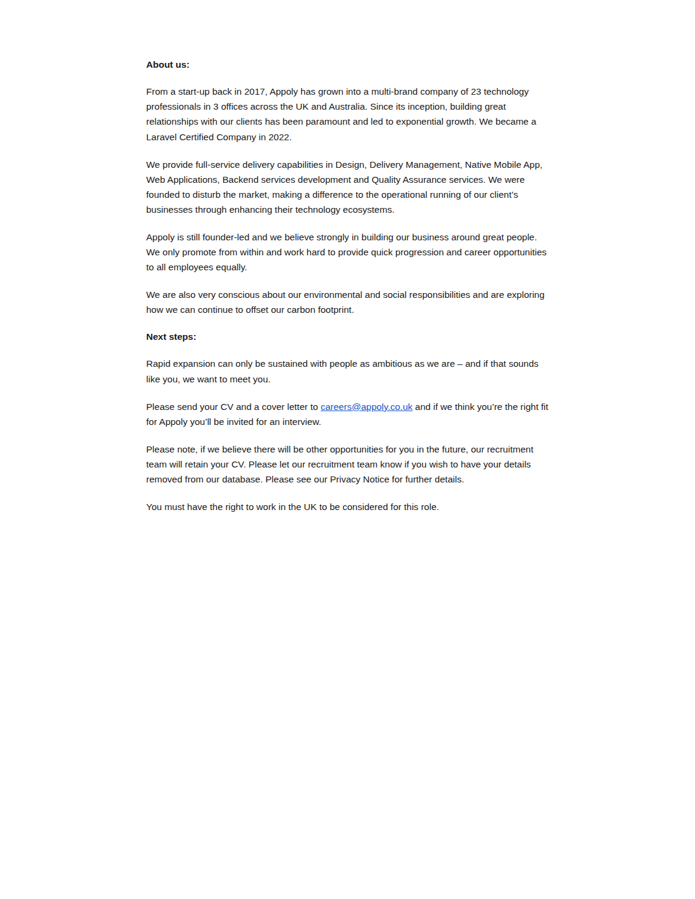About us:
From a start-up back in 2017, Appoly has grown into a multi-brand company of 23 technology professionals in 3 offices across the UK and Australia. Since its inception, building great relationships with our clients has been paramount and led to exponential growth. We became a Laravel Certified Company in 2022.
We provide full-service delivery capabilities in Design, Delivery Management, Native Mobile App, Web Applications, Backend services development and Quality Assurance services. We were founded to disturb the market, making a difference to the operational running of our client’s businesses through enhancing their technology ecosystems.
Appoly is still founder-led and we believe strongly in building our business around great people. We only promote from within and work hard to provide quick progression and career opportunities to all employees equally.
We are also very conscious about our environmental and social responsibilities and are exploring how we can continue to offset our carbon footprint.
Next steps:
Rapid expansion can only be sustained with people as ambitious as we are – and if that sounds like you, we want to meet you.
Please send your CV and a cover letter to careers@appoly.co.uk and if we think you’re the right fit for Appoly you’ll be invited for an interview.
Please note, if we believe there will be other opportunities for you in the future, our recruitment team will retain your CV. Please let our recruitment team know if you wish to have your details removed from our database. Please see our Privacy Notice for further details.
You must have the right to work in the UK to be considered for this role.